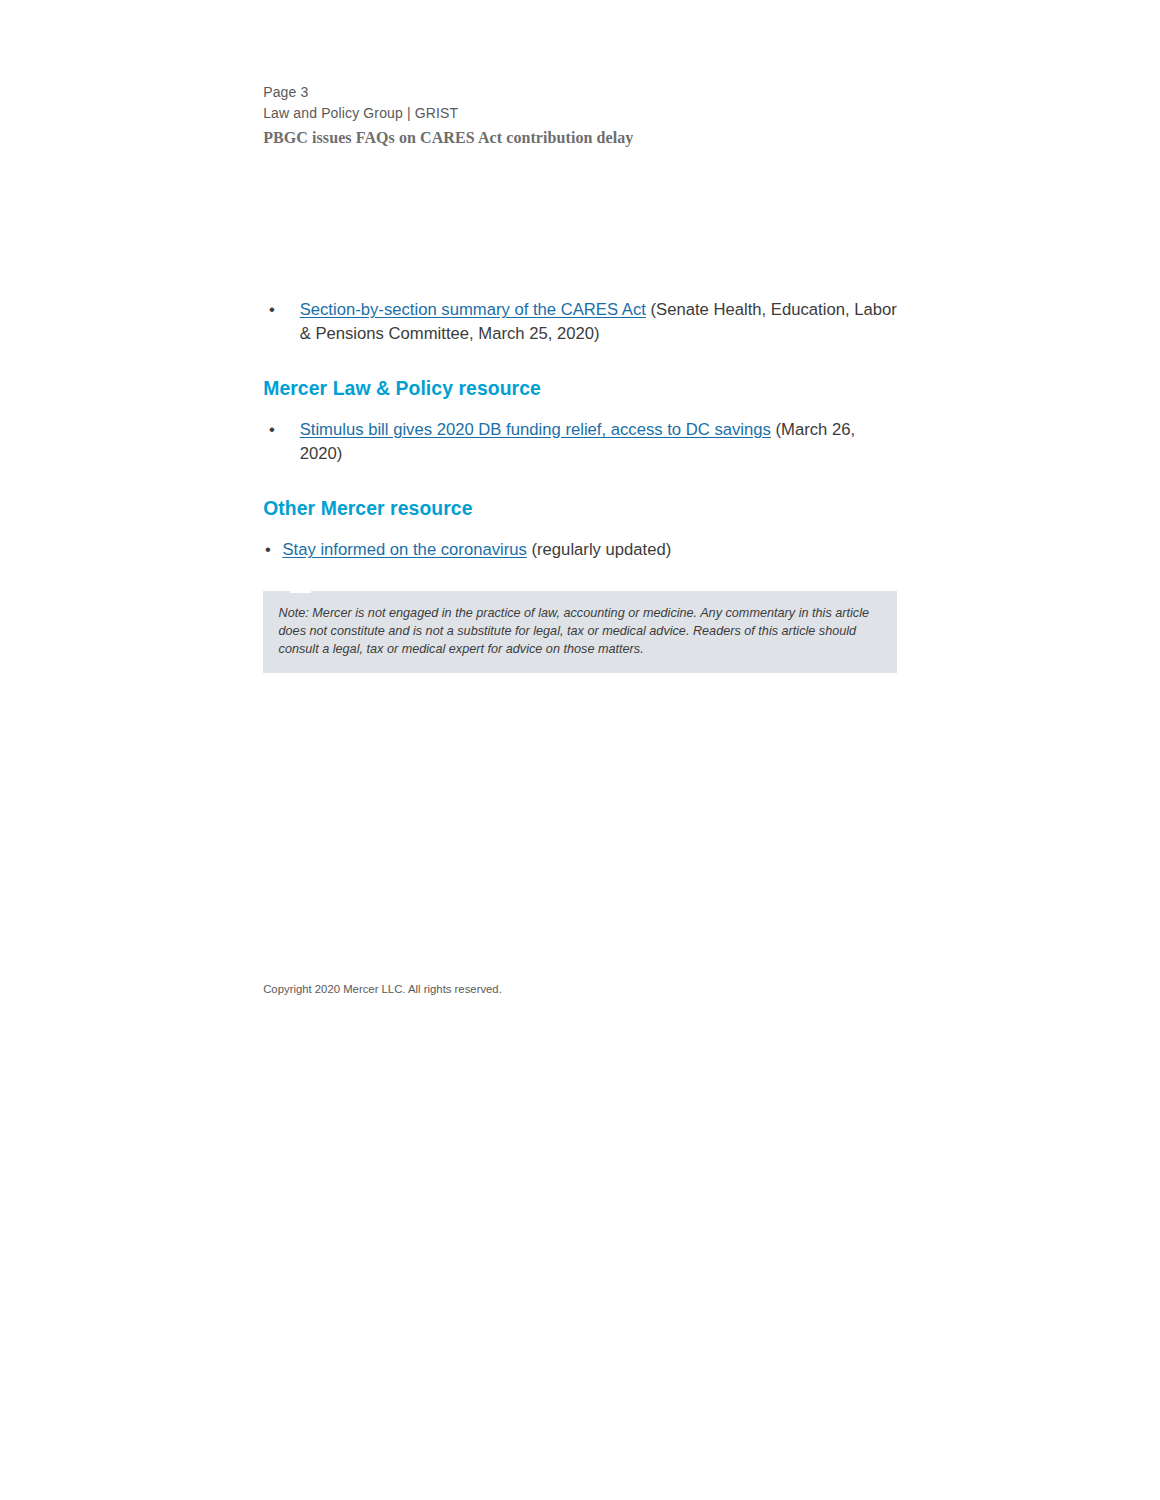Page 3
Law and Policy Group | GRIST
PBGC issues FAQs on CARES Act contribution delay
Section-by-section summary of the CARES Act (Senate Health, Education, Labor & Pensions Committee, March 25, 2020)
Mercer Law & Policy resource
Stimulus bill gives 2020 DB funding relief, access to DC savings (March 26, 2020)
Other Mercer resource
•Stay informed on the coronavirus (regularly updated)
Note: Mercer is not engaged in the practice of law, accounting or medicine. Any commentary in this article does not constitute and is not a substitute for legal, tax or medical advice. Readers of this article should consult a legal, tax or medical expert for advice on those matters.
Copyright 2020 Mercer LLC. All rights reserved.